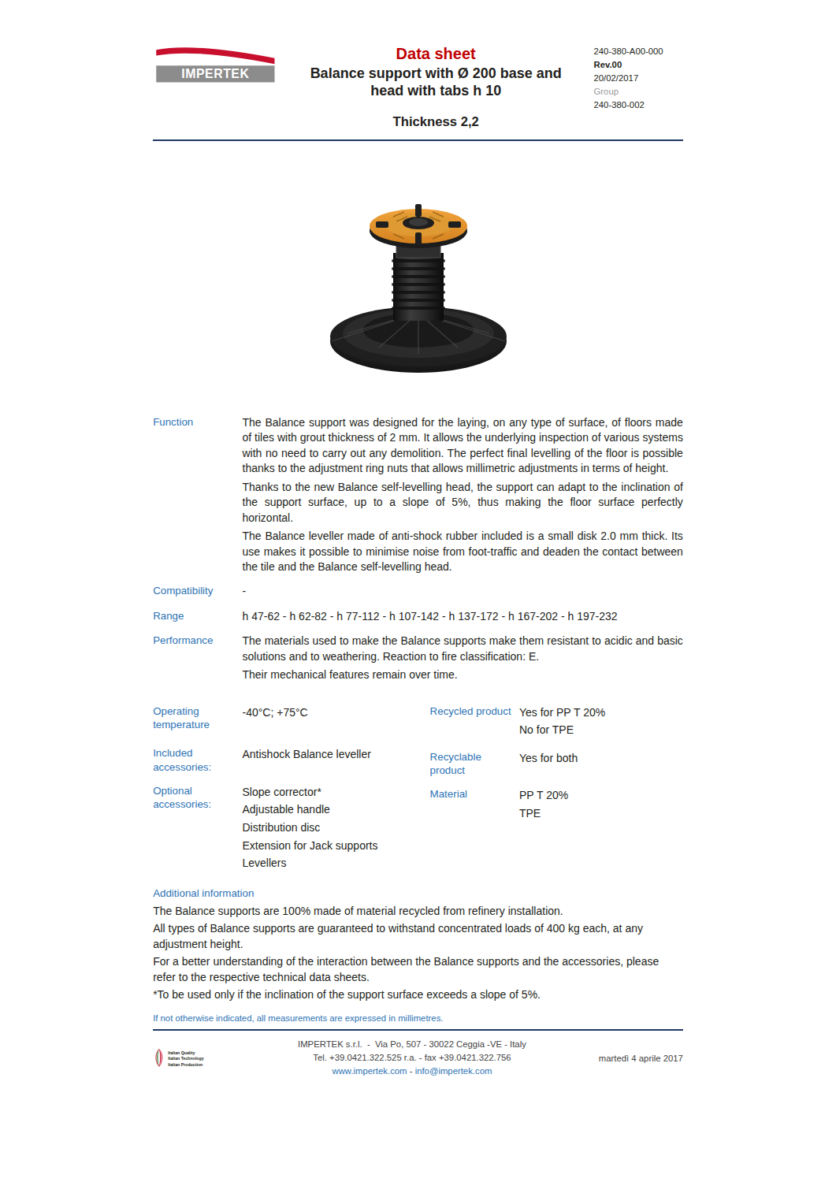IMPERTEK
Data sheet
Balance support with Ø 200 base and head with tabs h 10
Thickness 2,2
240-380-A00-000
Rev.00
20/02/2017
Group
240-380-002
Function
The Balance support was designed for the laying, on any type of surface, of floors made of tiles with grout thickness of 2 mm. It allows the underlying inspection of various systems with no need to carry out any demolition. The perfect final levelling of the floor is possible thanks to the adjustment ring nuts that allows millimetric adjustments in terms of height.
Thanks to the new Balance self-levelling head, the support can adapt to the inclination of the support surface, up to a slope of 5%, thus making the floor surface perfectly horizontal.
The Balance leveller made of anti-shock rubber included is a small disk 2.0 mm thick. Its use makes it possible to minimise noise from foot-traffic and deaden the contact between the tile and the Balance self-levelling head.
Compatibility
-
Range
h 47-62 - h 62-82 - h 77-112 - h 107-142 - h 137-172 - h 167-202 - h 197-232
Performance
The materials used to make the Balance supports make them resistant to acidic and basic solutions and to weathering. Reaction to fire classification: E.
Their mechanical features remain over time.
Operating
temperature
-40°C; +75°C
Included accessories:
Antishock Balance leveller
Optional accessories:
Slope corrector*
Adjustable handle
Distribution disc
Extension for Jack supports
Levellers
Recycled product
Yes for PP T 20%
No for TPE
Recyclable product
Yes for both
Material
PP T 20%
TPE
Additional information
The Balance supports are 100% made of material recycled from refinery installation.
All types of Balance supports are guaranteed to withstand concentrated loads of 400 kg each, at any adjustment height.
For a better understanding of the interaction between the Balance supports and the accessories, please refer to the respective technical data sheets.
*To be used only if the inclination of the support surface exceeds a slope of 5%.
If not otherwise indicated, all measurements are expressed in millimetres.
Italian Quality Italian Technology Italian Production
IMPERTEK s.r.l. - Via Po, 507 - 30022 Ceggia -VE - Italy
Tel. +39.0421.322.525 r.a. - fax +39.0421.322.756
www.impertek.com - info@impertek.com
martedì 4 aprile 2017